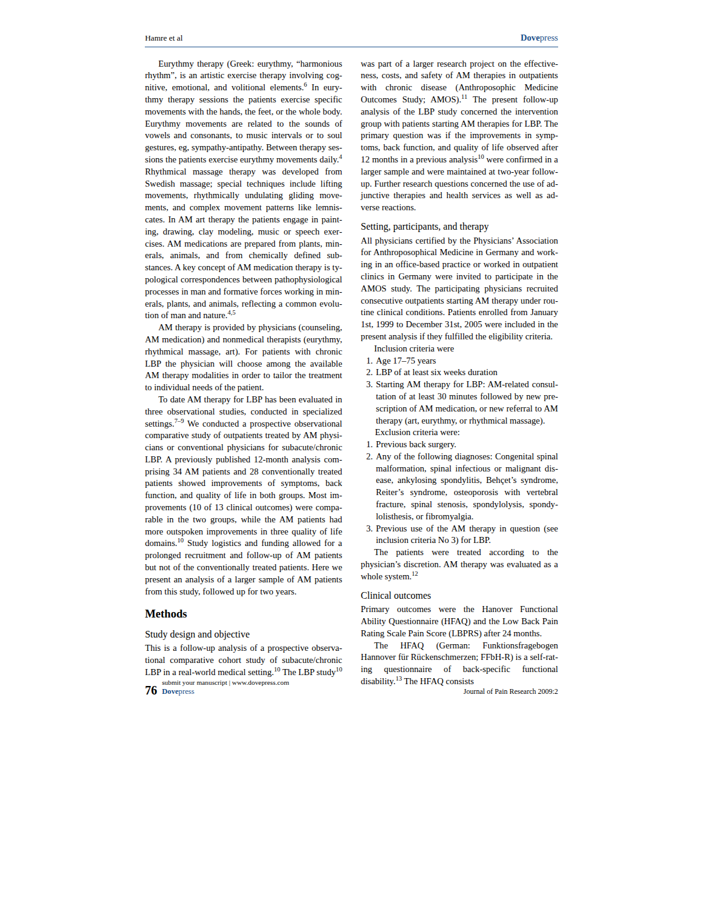Hamre et al Dove press
Eurythmy therapy (Greek: eurythmy, “harmonious rhythm”, is an artistic exercise therapy involving cognitive, emotional, and volitional elements.6 In eurythmy therapy sessions the patients exercise specific movements with the hands, the feet, or the whole body. Eurythmy movements are related to the sounds of vowels and consonants, to music intervals or to soul gestures, eg, sympathy-antipathy. Between therapy sessions the patients exercise eurythmy movements daily.4 Rhythmical massage therapy was developed from Swedish massage; special techniques include lifting movements, rhythmically undulating gliding movements, and complex movement patterns like lemniscates. In AM art therapy the patients engage in painting, drawing, clay modeling, music or speech exercises. AM medications are prepared from plants, minerals, animals, and from chemically defined substances. A key concept of AM medication therapy is typological correspondences between pathophysiological processes in man and formative forces working in minerals, plants, and animals, reflecting a common evolution of man and nature.4,5
AM therapy is provided by physicians (counseling, AM medication) and nonmedical therapists (eurythmy, rhythmical massage, art). For patients with chronic LBP the physician will choose among the available AM therapy modalities in order to tailor the treatment to individual needs of the patient.
To date AM therapy for LBP has been evaluated in three observational studies, conducted in specialized settings.7–9 We conducted a prospective observational comparative study of outpatients treated by AM physicians or conventional physicians for subacute/chronic LBP. A previously published 12-month analysis comprising 34 AM patients and 28 conventionally treated patients showed improvements of symptoms, back function, and quality of life in both groups. Most improvements (10 of 13 clinical outcomes) were comparable in the two groups, while the AM patients had more outspoken improvements in three quality of life domains.10 Study logistics and funding allowed for a prolonged recruitment and follow-up of AM patients but not of the conventionally treated patients. Here we present an analysis of a larger sample of AM patients from this study, followed up for two years.
Methods
Study design and objective
This is a follow-up analysis of a prospective observational comparative cohort study of subacute/chronic LBP in a real-world medical setting.10 The LBP study10 was part of a larger research project on the effectiveness, costs, and safety of AM therapies in outpatients with chronic disease (Anthroposophic Medicine Outcomes Study; AMOS).11 The present follow-up analysis of the LBP study concerned the intervention group with patients starting AM therapies for LBP. The primary question was if the improvements in symptoms, back function, and quality of life observed after 12 months in a previous analysis10 were confirmed in a larger sample and were maintained at two-year follow-up. Further research questions concerned the use of adjunctive therapies and health services as well as adverse reactions.
Setting, participants, and therapy
All physicians certified by the Physicians’ Association for Anthroposophical Medicine in Germany and working in an office-based practice or worked in outpatient clinics in Germany were invited to participate in the AMOS study. The participating physicians recruited consecutive outpatients starting AM therapy under routine clinical conditions. Patients enrolled from January 1st, 1999 to December 31st, 2005 were included in the present analysis if they fulfilled the eligibility criteria.
Inclusion criteria were
Age 17–75 years
LBP of at least six weeks duration
Starting AM therapy for LBP: AM-related consultation of at least 30 minutes followed by new prescription of AM medication, or new referral to AM therapy (art, eurythmy, or rhythmical massage).
Exclusion criteria were:
Previous back surgery.
Any of the following diagnoses: Congenital spinal malformation, spinal infectious or malignant disease, ankylosing spondylitis, Behçet’s syndrome, Reiter’s syndrome, osteoporosis with vertebral fracture, spinal stenosis, spondylolysis, spondylolisthesis, or fibromyalgia.
Previous use of the AM therapy in question (see inclusion criteria No 3) for LBP.
The patients were treated according to the physician’s discretion. AM therapy was evaluated as a whole system.12
Clinical outcomes
Primary outcomes were the Hanover Functional Ability Questionnaire (HFAQ) and the Low Back Pain Rating Scale Pain Score (LBPRS) after 24 months.
The HFAQ (German: Funktionsfragebogen Hannover für Rückenschmerzen; FFbH-R) is a self-rating questionnaire of back-specific functional disability.13 The HFAQ consists
76 submit your manuscript | www.dovepress.com
Dove press
Journal of Pain Research 2009:2